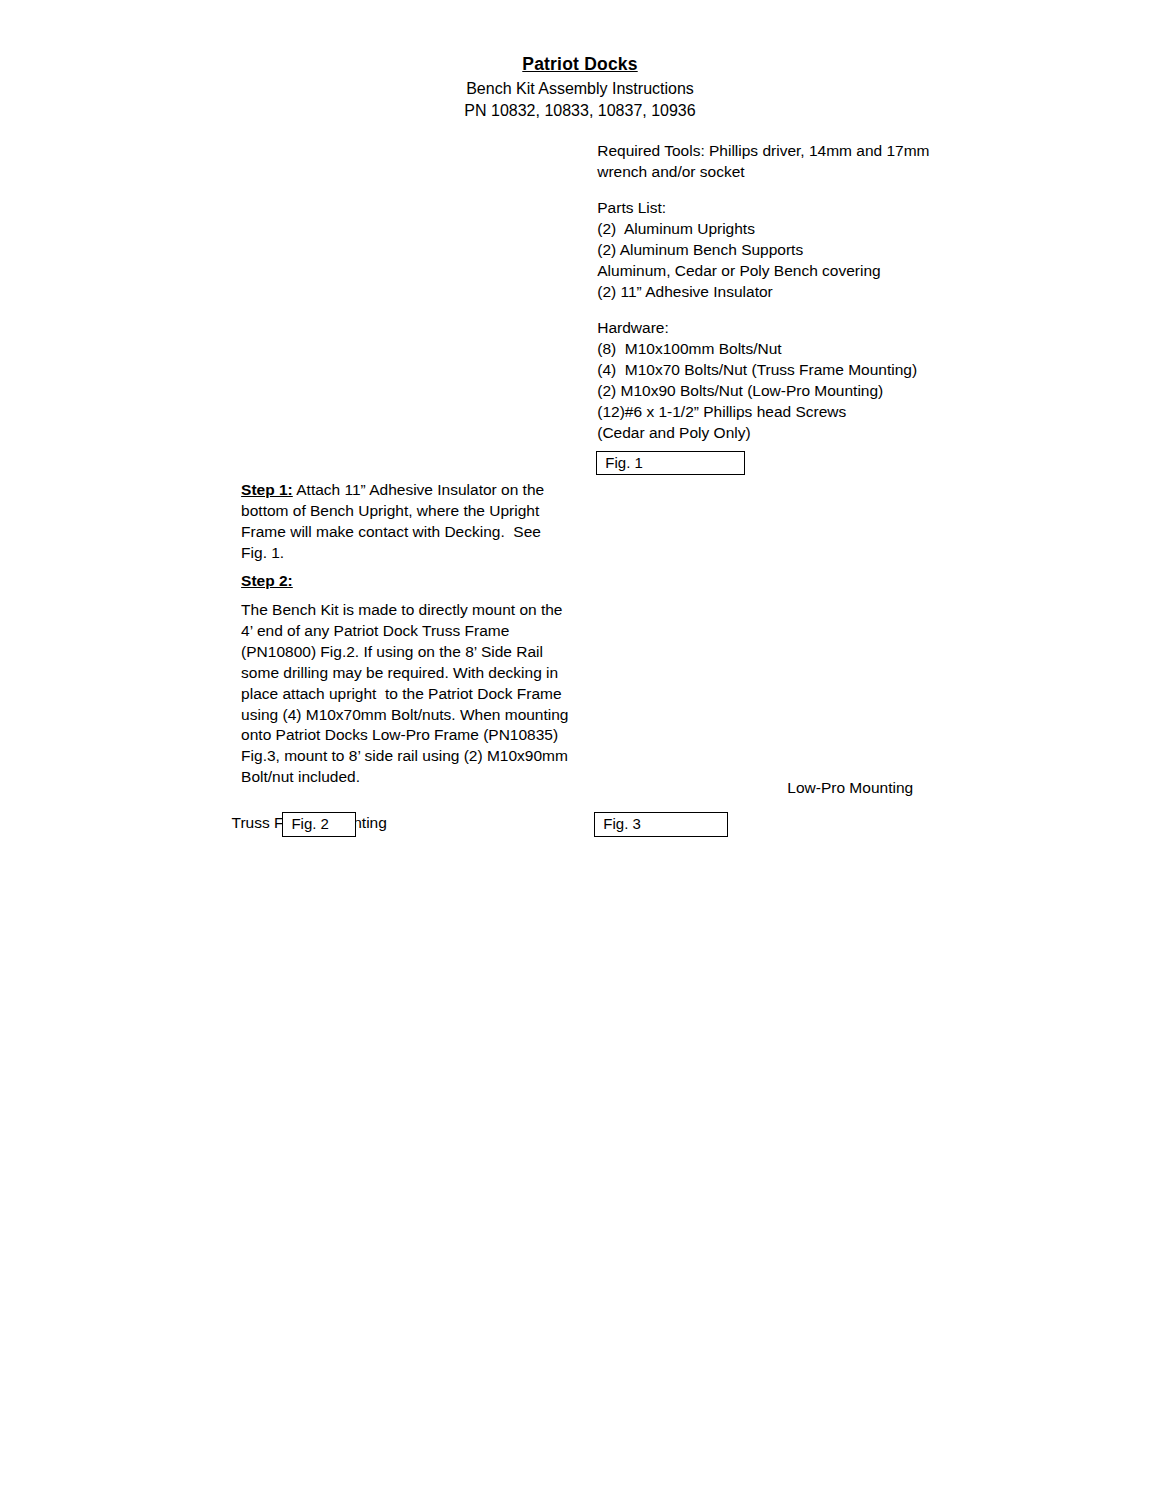Patriot Docks
Bench Kit Assembly Instructions
PN 10832, 10833, 10837, 10936
Required Tools: Phillips driver, 14mm and 17mm wrench and/or socket
Parts List:
(2) Aluminum Uprights
(2) Aluminum Bench Supports
Aluminum, Cedar or Poly Bench covering
(2) 11” Adhesive Insulator
Hardware:
(8) M10x100mm Bolts/Nut
(4) M10x70 Bolts/Nut (Truss Frame Mounting)
(2) M10x90 Bolts/Nut (Low-Pro Mounting)
(12)#6 x 1-1/2” Phillips head Screws
(Cedar and Poly Only)
Step 1: Attach 11” Adhesive Insulator on the bottom of Bench Upright, where the Upright Frame will make contact with Decking. See Fig. 1.
Step 2:
The Bench Kit is made to directly mount on the 4’ end of any Patriot Dock Truss Frame (PN10800) Fig.2. If using on the 8’ Side Rail some drilling may be required. With decking in place attach upright to the Patriot Dock Frame using (4) M10x70mm Bolt/nuts. When mounting onto Patriot Docks Low-Pro Frame (PN10835) Fig.3, mount to 8’ side rail using (2) M10x90mm Bolt/nut included.
Fig. 1
Truss Frame Mounting
Fig. 2
Low-Pro Mounting
Fig. 3